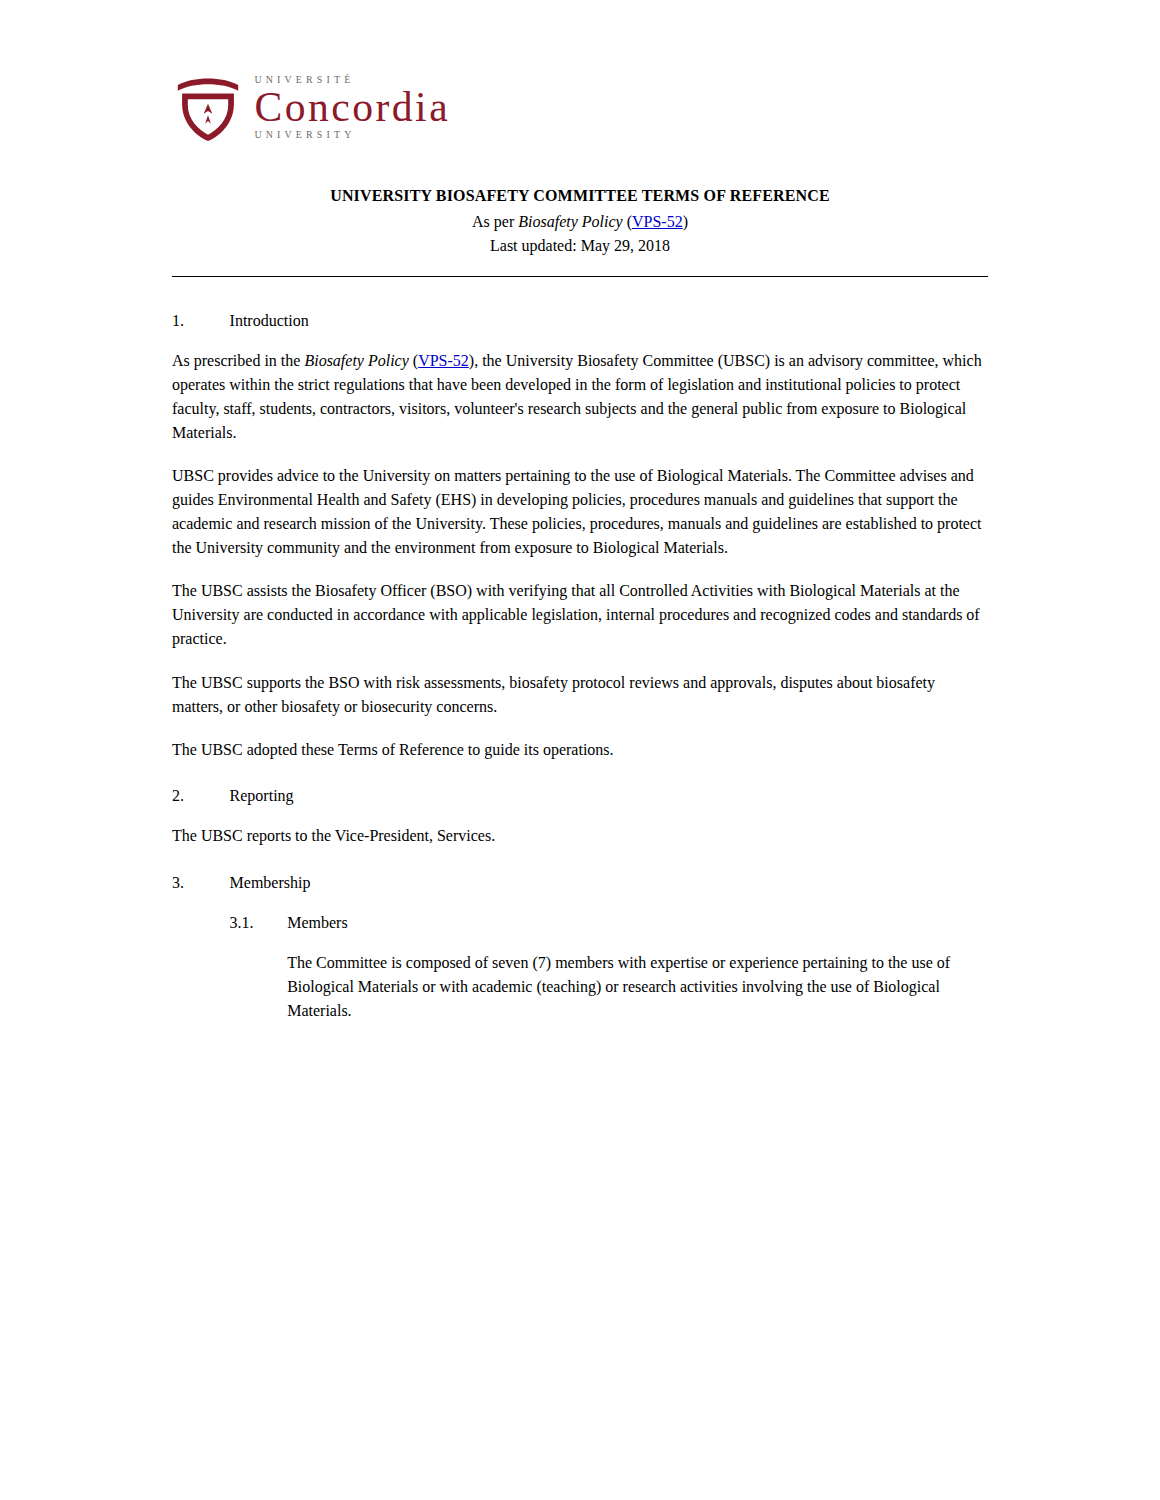UNIVERSITÉ Concordia UNIVERSITY
University Biosafety Committee Terms of Reference
As per Biosafety Policy (VPS-52)
Last updated: May 29, 2018
Introduction
As prescribed in the Biosafety Policy (VPS-52), the University Biosafety Committee (UBSC) is an advisory committee, which operates within the strict regulations that have been developed in the form of legislation and institutional policies to protect faculty, staff, students, contractors, visitors, volunteer's research subjects and the general public from exposure to Biological Materials.
UBSC provides advice to the University on matters pertaining to the use of Biological Materials. The Committee advises and guides Environmental Health and Safety (EHS) in developing policies, procedures manuals and guidelines that support the academic and research mission of the University. These policies, procedures, manuals and guidelines are established to protect the University community and the environment from exposure to Biological Materials.
The UBSC assists the Biosafety Officer (BSO) with verifying that all Controlled Activities with Biological Materials at the University are conducted in accordance with applicable legislation, internal procedures and recognized codes and standards of practice.
The UBSC supports the BSO with risk assessments, biosafety protocol reviews and approvals, disputes about biosafety matters, or other biosafety or biosecurity concerns.
The UBSC adopted these Terms of Reference to guide its operations.
Reporting
The UBSC reports to the Vice-President, Services.
Membership
Members
The Committee is composed of seven (7) members with expertise or experience pertaining to the use of Biological Materials or with academic (teaching) or research activities involving the use of Biological Materials.